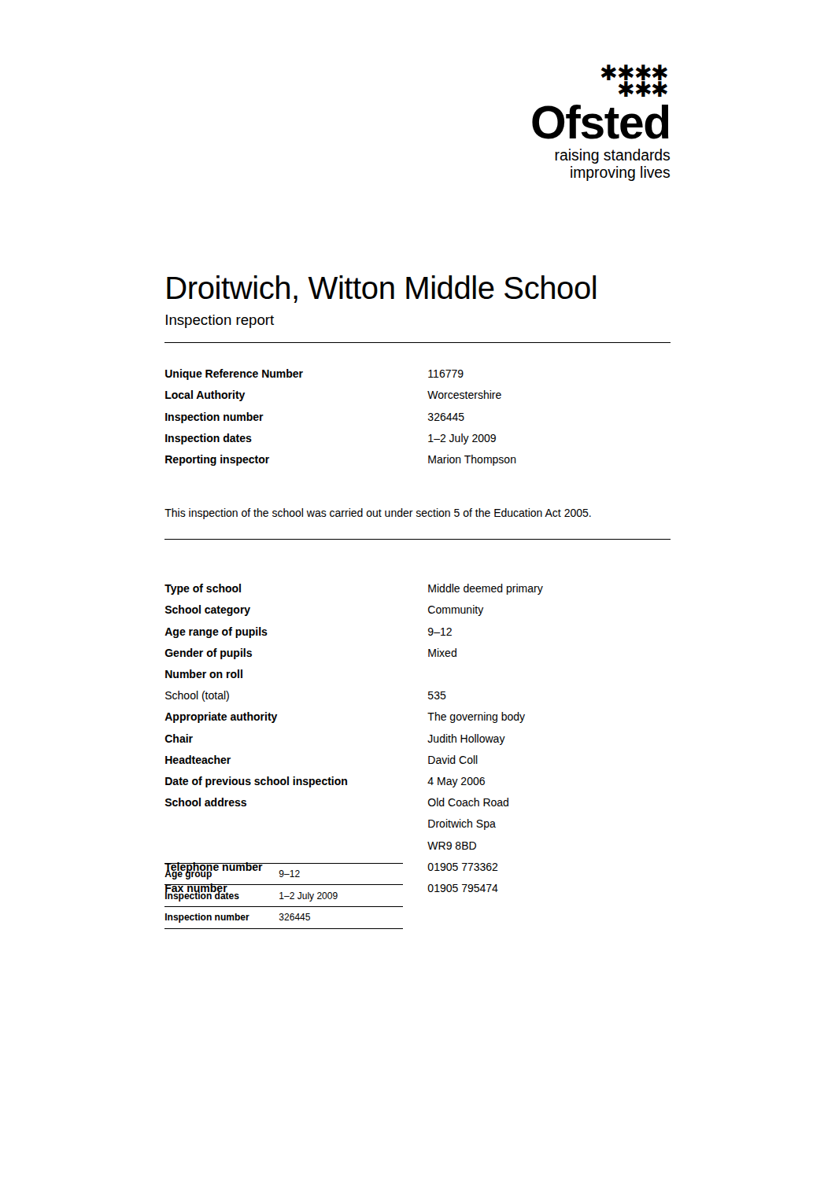✱✱✱✱
✱✱✱
Ofsted
raising standards
improving lives
Droitwich, Witton Middle School
Inspection report
| Unique Reference Number | 116779 |
| Local Authority | Worcestershire |
| Inspection number | 326445 |
| Inspection dates | 1–2 July 2009 |
| Reporting inspector | Marion Thompson |
This inspection of the school was carried out under section 5 of the Education Act 2005.
| Type of school | Middle deemed primary |
| School category | Community |
| Age range of pupils | 9–12 |
| Gender of pupils | Mixed |
| Number on roll | |
| School (total) | 535 |
| Appropriate authority | The governing body |
| Chair | Judith Holloway |
| Headteacher | David Coll |
| Date of previous school inspection | 4 May 2006 |
| School address | Old Coach Road |
| | Droitwich Spa |
| | WR9 8BD |
| Telephone number | 01905 773362 |
| Fax number | 01905 795474 |
| Age group | 9–12 |
| Inspection dates | 1–2 July 2009 |
| Inspection number | 326445 |